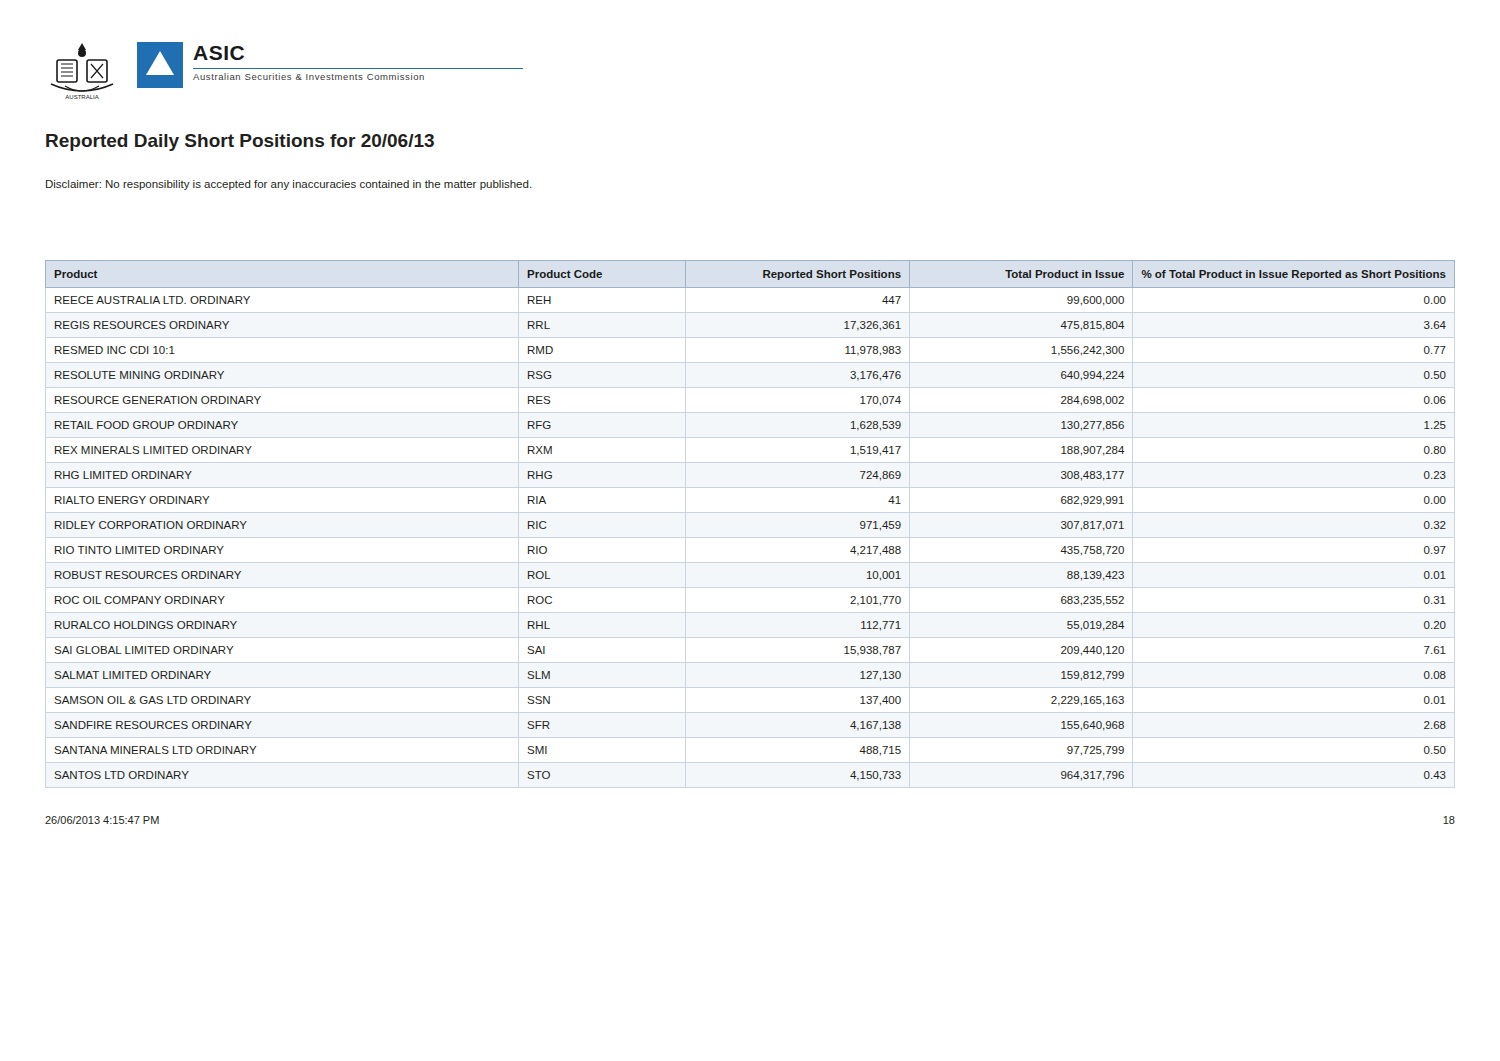AUSTRALIA
ASIC
Australian Securities & Investments Commission
Reported Daily Short Positions for 20/06/13
Disclaimer: No responsibility is accepted for any inaccuracies contained in the matter published.
| Product | Product Code | Reported Short Positions | Total Product in Issue | % of Total Product in Issue Reported as Short Positions |
| --- | --- | --- | --- | --- |
| REECE AUSTRALIA LTD. ORDINARY | REH | 447 | 99,600,000 | 0.00 |
| REGIS RESOURCES ORDINARY | RRL | 17,326,361 | 475,815,804 | 3.64 |
| RESMED INC CDI 10:1 | RMD | 11,978,983 | 1,556,242,300 | 0.77 |
| RESOLUTE MINING ORDINARY | RSG | 3,176,476 | 640,994,224 | 0.50 |
| RESOURCE GENERATION ORDINARY | RES | 170,074 | 284,698,002 | 0.06 |
| RETAIL FOOD GROUP ORDINARY | RFG | 1,628,539 | 130,277,856 | 1.25 |
| REX MINERALS LIMITED ORDINARY | RXM | 1,519,417 | 188,907,284 | 0.80 |
| RHG LIMITED ORDINARY | RHG | 724,869 | 308,483,177 | 0.23 |
| RIALTO ENERGY ORDINARY | RIA | 41 | 682,929,991 | 0.00 |
| RIDLEY CORPORATION ORDINARY | RIC | 971,459 | 307,817,071 | 0.32 |
| RIO TINTO LIMITED ORDINARY | RIO | 4,217,488 | 435,758,720 | 0.97 |
| ROBUST RESOURCES ORDINARY | ROL | 10,001 | 88,139,423 | 0.01 |
| ROC OIL COMPANY ORDINARY | ROC | 2,101,770 | 683,235,552 | 0.31 |
| RURALCO HOLDINGS ORDINARY | RHL | 112,771 | 55,019,284 | 0.20 |
| SAI GLOBAL LIMITED ORDINARY | SAI | 15,938,787 | 209,440,120 | 7.61 |
| SALMAT LIMITED ORDINARY | SLM | 127,130 | 159,812,799 | 0.08 |
| SAMSON OIL & GAS LTD ORDINARY | SSN | 137,400 | 2,229,165,163 | 0.01 |
| SANDFIRE RESOURCES ORDINARY | SFR | 4,167,138 | 155,640,968 | 2.68 |
| SANTANA MINERALS LTD ORDINARY | SMI | 488,715 | 97,725,799 | 0.50 |
| SANTOS LTD ORDINARY | STO | 4,150,733 | 964,317,796 | 0.43 |
26/06/2013 4:15:47 PM
18